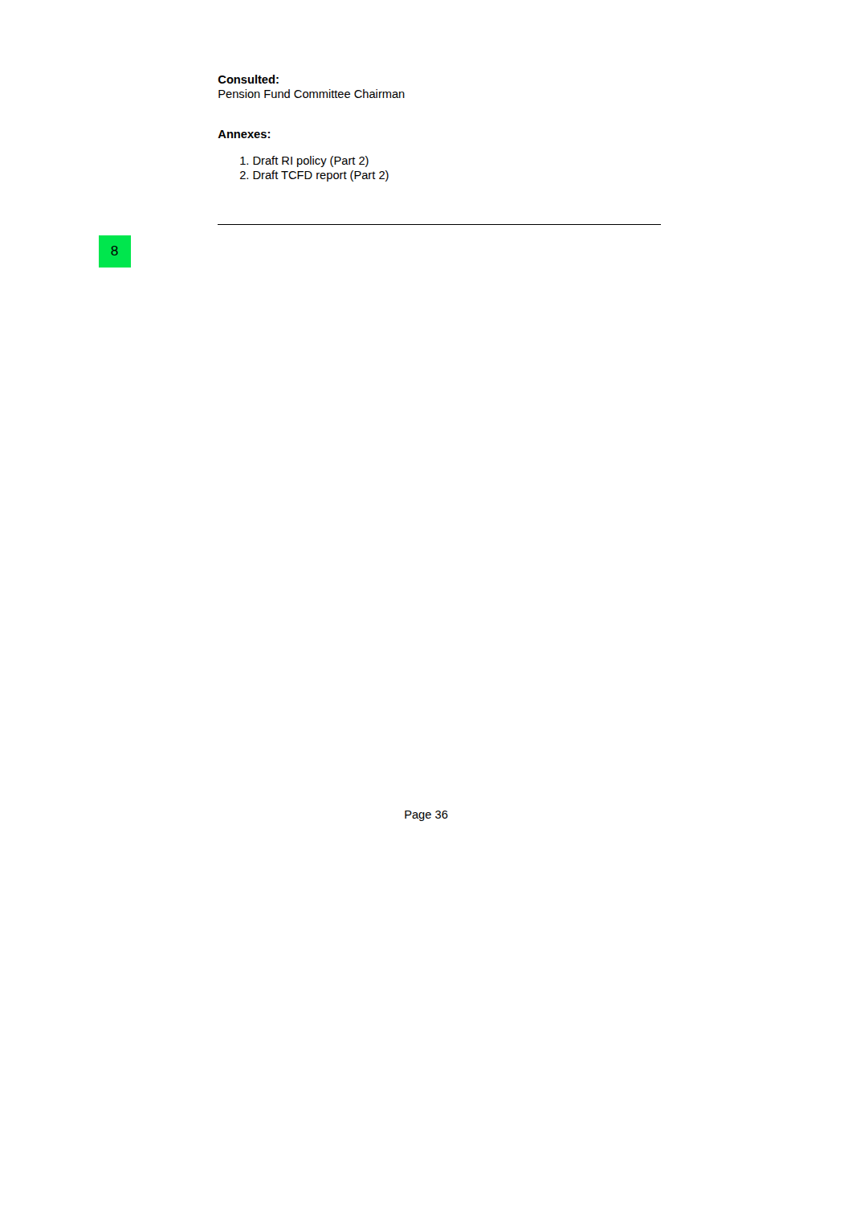8
Consulted:
Pension Fund Committee Chairman
Annexes:
Draft RI policy (Part 2)
Draft TCFD report (Part 2)
Page 36